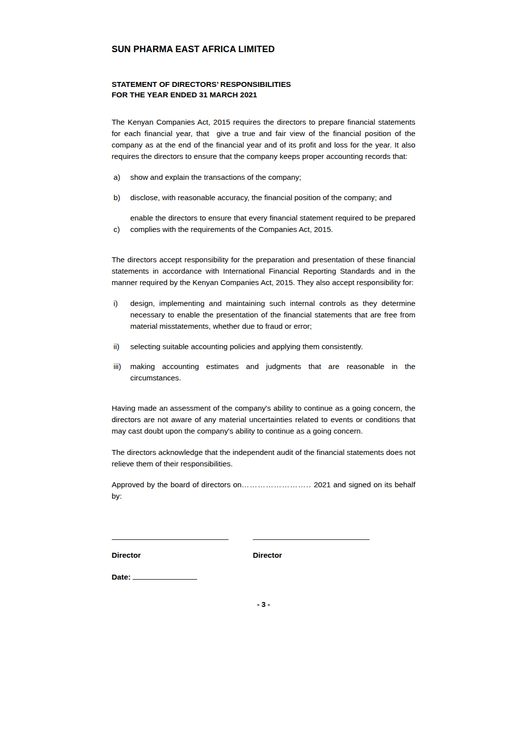SUN PHARMA EAST AFRICA LIMITED
STATEMENT OF DIRECTORS’ RESPONSIBILITIES
FOR THE YEAR ENDED 31 MARCH 2021
The Kenyan Companies Act, 2015 requires the directors to prepare financial statements for each financial year, that give a true and fair view of the financial position of the company as at the end of the financial year and of its profit and loss for the year. It also requires the directors to ensure that the company keeps proper accounting records that:
a) show and explain the transactions of the company;
b) disclose, with reasonable accuracy, the financial position of the company; and
c) enable the directors to ensure that every financial statement required to be prepared complies with the requirements of the Companies Act, 2015.
The directors accept responsibility for the preparation and presentation of these financial statements in accordance with International Financial Reporting Standards and in the manner required by the Kenyan Companies Act, 2015. They also accept responsibility for:
i) design, implementing and maintaining such internal controls as they determine necessary to enable the presentation of the financial statements that are free from material misstatements, whether due to fraud or error;
ii) selecting suitable accounting policies and applying them consistently.
iii) making accounting estimates and judgments that are reasonable in the circumstances.
Having made an assessment of the company's ability to continue as a going concern, the directors are not aware of any material uncertainties related to events or conditions that may cast doubt upon the company's ability to continue as a going concern.
The directors acknowledge that the independent audit of the financial statements does not relieve them of their responsibilities.
Approved by the board of directors on…………………….. 2021 and signed on its behalf by:
Director
Date:
Director
- 3 -